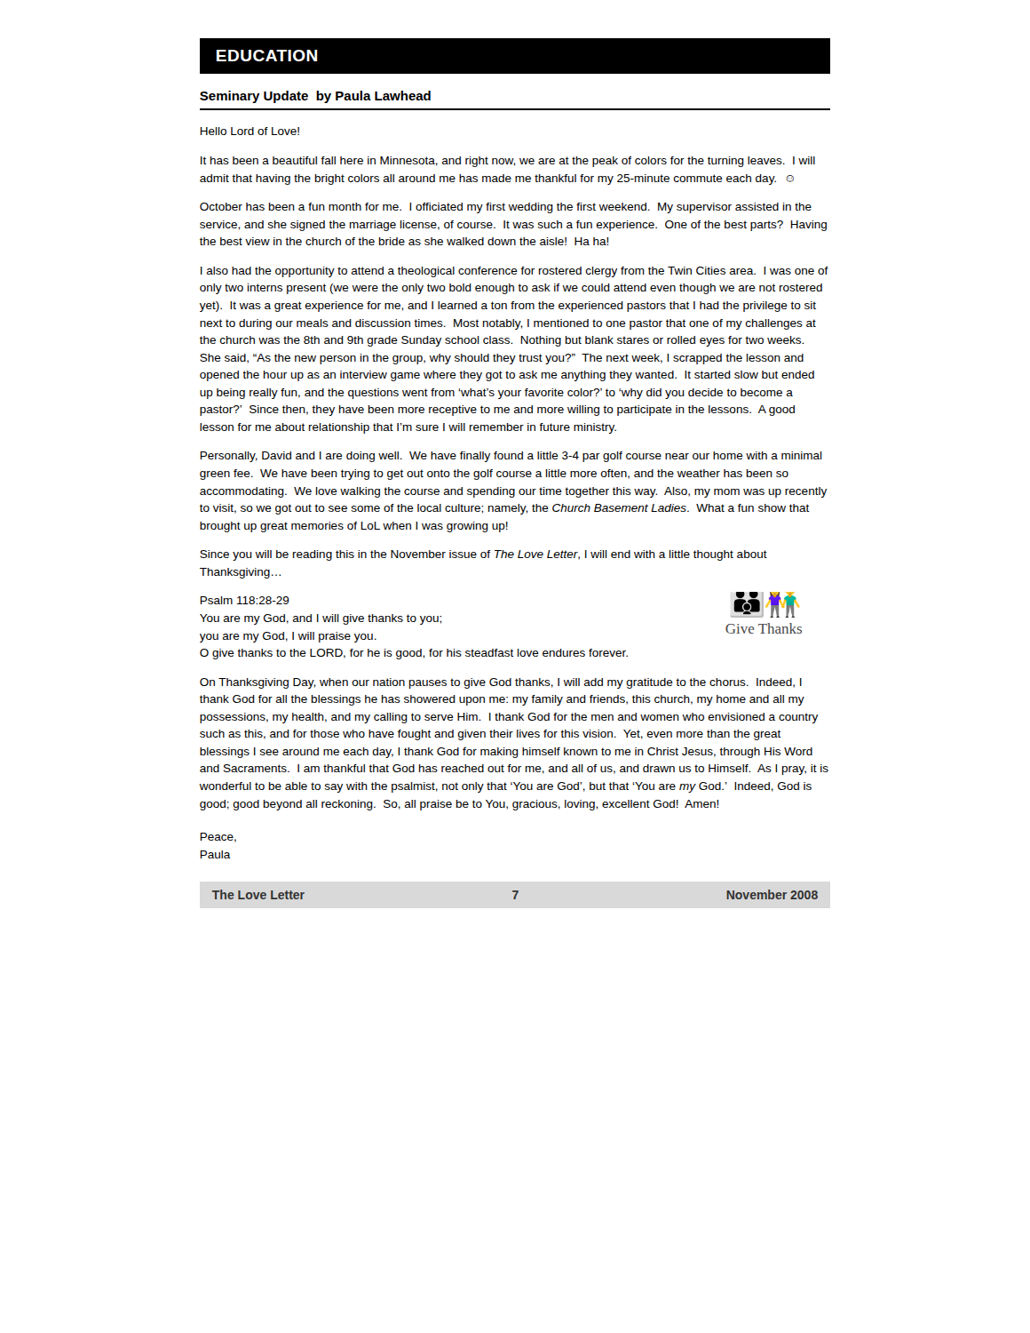EDUCATION
Seminary Update by Paula Lawhead
Hello Lord of Love!
It has been a beautiful fall here in Minnesota, and right now, we are at the peak of colors for the turning leaves. I will admit that having the bright colors all around me has made me thankful for my 25-minute commute each day. ☺
October has been a fun month for me. I officiated my first wedding the first weekend. My supervisor assisted in the service, and she signed the marriage license, of course. It was such a fun experience. One of the best parts? Having the best view in the church of the bride as she walked down the aisle! Ha ha!
I also had the opportunity to attend a theological conference for rostered clergy from the Twin Cities area. I was one of only two interns present (we were the only two bold enough to ask if we could attend even though we are not rostered yet). It was a great experience for me, and I learned a ton from the experienced pastors that I had the privilege to sit next to during our meals and discussion times. Most notably, I mentioned to one pastor that one of my challenges at the church was the 8th and 9th grade Sunday school class. Nothing but blank stares or rolled eyes for two weeks. She said, “As the new person in the group, why should they trust you?” The next week, I scrapped the lesson and opened the hour up as an interview game where they got to ask me anything they wanted. It started slow but ended up being really fun, and the questions went from ‘what’s your favorite color?’ to ‘why did you decide to become a pastor?’ Since then, they have been more receptive to me and more willing to participate in the lessons. A good lesson for me about relationship that I’m sure I will remember in future ministry.
Personally, David and I are doing well. We have finally found a little 3-4 par golf course near our home with a minimal green fee. We have been trying to get out onto the golf course a little more often, and the weather has been so accommodating. We love walking the course and spending our time together this way. Also, my mom was up recently to visit, so we got out to see some of the local culture; namely, the Church Basement Ladies. What a fun show that brought up great memories of LoL when I was growing up!
Since you will be reading this in the November issue of The Love Letter, I will end with a little thought about Thanksgiving…
👪👫
Give Thanks
Psalm 118:28-29 You are my God, and I will give thanks to you; you are my God, I will praise you. O give thanks to the LORD, for he is good, for his steadfast love endures forever.
On Thanksgiving Day, when our nation pauses to give God thanks, I will add my gratitude to the chorus. Indeed, I thank God for all the blessings he has showered upon me: my family and friends, this church, my home and all my possessions, my health, and my calling to serve Him. I thank God for the men and women who envisioned a country such as this, and for those who have fought and given their lives for this vision. Yet, even more than the great blessings I see around me each day, I thank God for making himself known to me in Christ Jesus, through His Word and Sacraments. I am thankful that God has reached out for me, and all of us, and drawn us to Himself. As I pray, it is wonderful to be able to say with the psalmist, not only that ‘You are God’, but that ‘You are my God.’ Indeed, God is good; good beyond all reckoning. So, all praise be to You, gracious, loving, excellent God! Amen!
Peace,
Paula
The Love Letter
7
November 2008